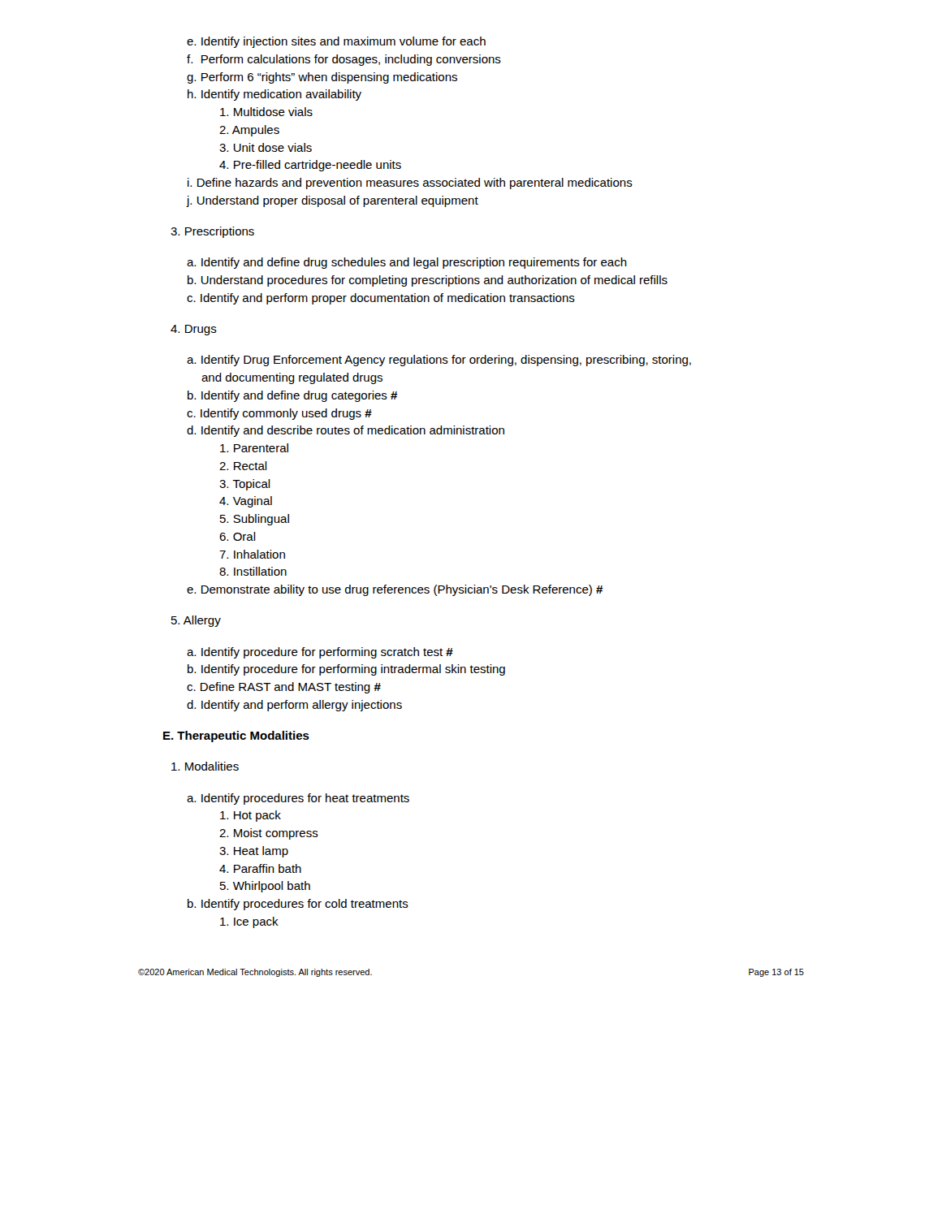e. Identify injection sites and maximum volume for each
f. Perform calculations for dosages, including conversions
g. Perform 6 “rights” when dispensing medications
h. Identify medication availability
1. Multidose vials
2. Ampules
3. Unit dose vials
4. Pre-filled cartridge-needle units
i. Define hazards and prevention measures associated with parenteral medications
j. Understand proper disposal of parenteral equipment
3. Prescriptions
a. Identify and define drug schedules and legal prescription requirements for each
b. Understand procedures for completing prescriptions and authorization of medical refills
c. Identify and perform proper documentation of medication transactions
4. Drugs
a. Identify Drug Enforcement Agency regulations for ordering, dispensing, prescribing, storing,
and documenting regulated drugs
b. Identify and define drug categories #
c. Identify commonly used drugs #
d. Identify and describe routes of medication administration
1. Parenteral
2. Rectal
3. Topical
4. Vaginal
5. Sublingual
6. Oral
7. Inhalation
8. Instillation
e. Demonstrate ability to use drug references (Physician's Desk Reference) #
5. Allergy
a. Identify procedure for performing scratch test #
b. Identify procedure for performing intradermal skin testing
c. Define RAST and MAST testing #
d. Identify and perform allergy injections
E. Therapeutic Modalities
1. Modalities
a. Identify procedures for heat treatments
1. Hot pack
2. Moist compress
3. Heat lamp
4. Paraffin bath
5. Whirlpool bath
b. Identify procedures for cold treatments
1. Ice pack
©2020 American Medical Technologists. All rights reserved. Page 13 of 15